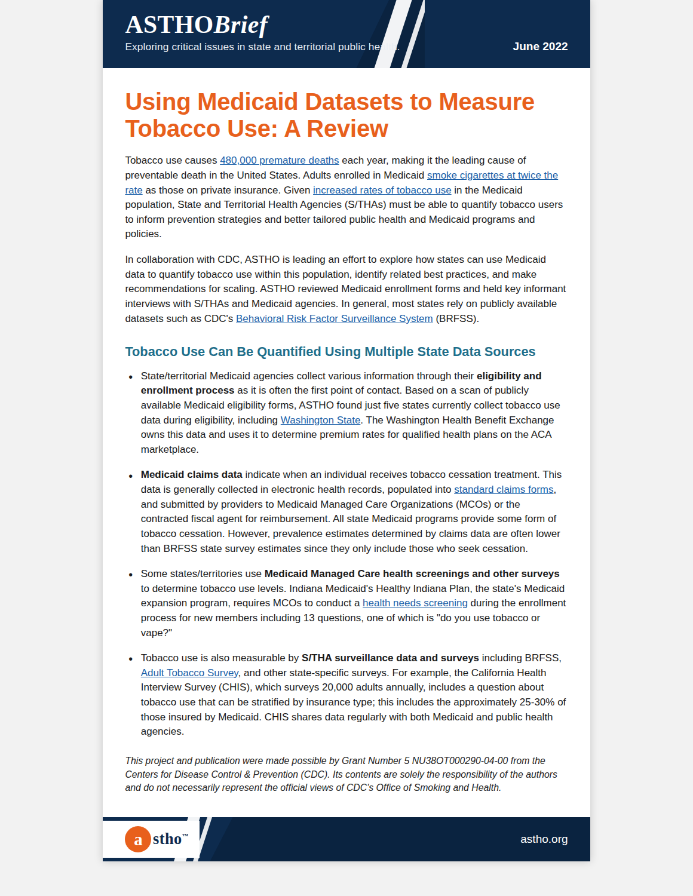ASTHOBrief
Exploring critical issues in state and territorial public health.
June 2022
Using Medicaid Datasets to Measure
Tobacco Use: A Review
Tobacco use causes 480,000 premature deaths each year, making it the leading cause of preventable death in the United States. Adults enrolled in Medicaid smoke cigarettes at twice the rate as those on private insurance. Given increased rates of tobacco use in the Medicaid population, State and Territorial Health Agencies (S/THAs) must be able to quantify tobacco users to inform prevention strategies and better tailored public health and Medicaid programs and policies.
In collaboration with CDC, ASTHO is leading an effort to explore how states can use Medicaid data to quantify tobacco use within this population, identify related best practices, and make recommendations for scaling. ASTHO reviewed Medicaid enrollment forms and held key informant interviews with S/THAs and Medicaid agencies. In general, most states rely on publicly available datasets such as CDC's Behavioral Risk Factor Surveillance System (BRFSS).
Tobacco Use Can Be Quantified Using Multiple State Data Sources
State/territorial Medicaid agencies collect various information through their eligibility and enrollment process as it is often the first point of contact. Based on a scan of publicly available Medicaid eligibility forms, ASTHO found just five states currently collect tobacco use data during eligibility, including Washington State. The Washington Health Benefit Exchange owns this data and uses it to determine premium rates for qualified health plans on the ACA marketplace.
Medicaid claims data indicate when an individual receives tobacco cessation treatment. This data is generally collected in electronic health records, populated into standard claims forms, and submitted by providers to Medicaid Managed Care Organizations (MCOs) or the contracted fiscal agent for reimbursement. All state Medicaid programs provide some form of tobacco cessation. However, prevalence estimates determined by claims data are often lower than BRFSS state survey estimates since they only include those who seek cessation.
Some states/territories use Medicaid Managed Care health screenings and other surveys to determine tobacco use levels. Indiana Medicaid's Healthy Indiana Plan, the state's Medicaid expansion program, requires MCOs to conduct a health needs screening during the enrollment process for new members including 13 questions, one of which is "do you use tobacco or vape?"
Tobacco use is also measurable by S/THA surveillance data and surveys including BRFSS, Adult Tobacco Survey, and other state-specific surveys. For example, the California Health Interview Survey (CHIS), which surveys 20,000 adults annually, includes a question about tobacco use that can be stratified by insurance type; this includes the approximately 25-30% of those insured by Medicaid. CHIS shares data regularly with both Medicaid and public health agencies.
This project and publication were made possible by Grant Number 5 NU38OT000290-04-00 from the Centers for Disease Control & Prevention (CDC). Its contents are solely the responsibility of the authors and do not necessarily represent the official views of CDC's Office of Smoking and Health.
a stho™
astho.org